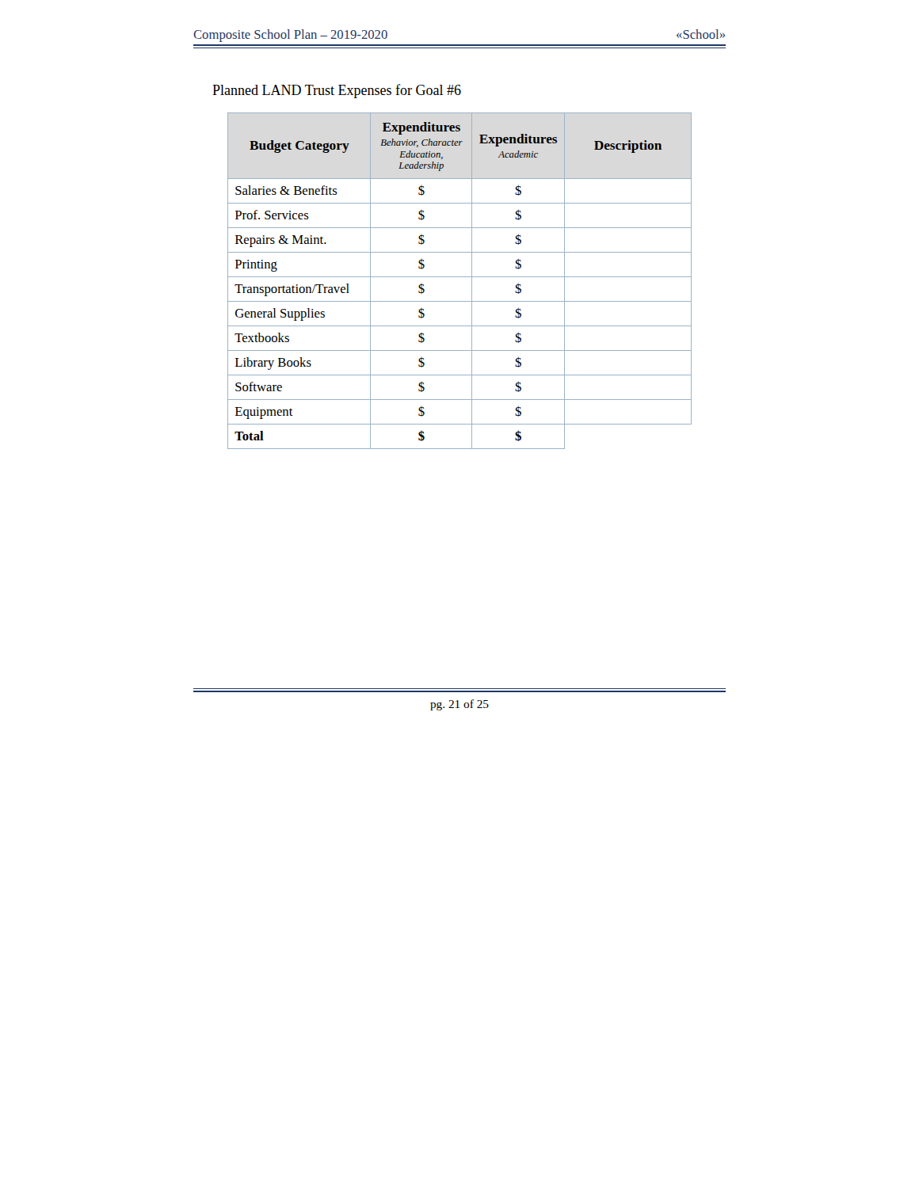Composite School Plan – 2019-2020
«School»
Planned LAND Trust Expenses for Goal #6
| Budget Category | Expenditures Behavior, Character Education, Leadership | Expenditures Academic | Description |
| --- | --- | --- | --- |
| Salaries & Benefits | $ | $ | |
| Prof. Services | $ | $ | |
| Repairs & Maint. | $ | $ | |
| Printing | $ | $ | |
| Transportation/Travel | $ | $ | |
| General Supplies | $ | $ | |
| Textbooks | $ | $ | |
| Library Books | $ | $ | |
| Software | $ | $ | |
| Equipment | $ | $ | |
| Total | $ | $ | |
pg. 21 of 25